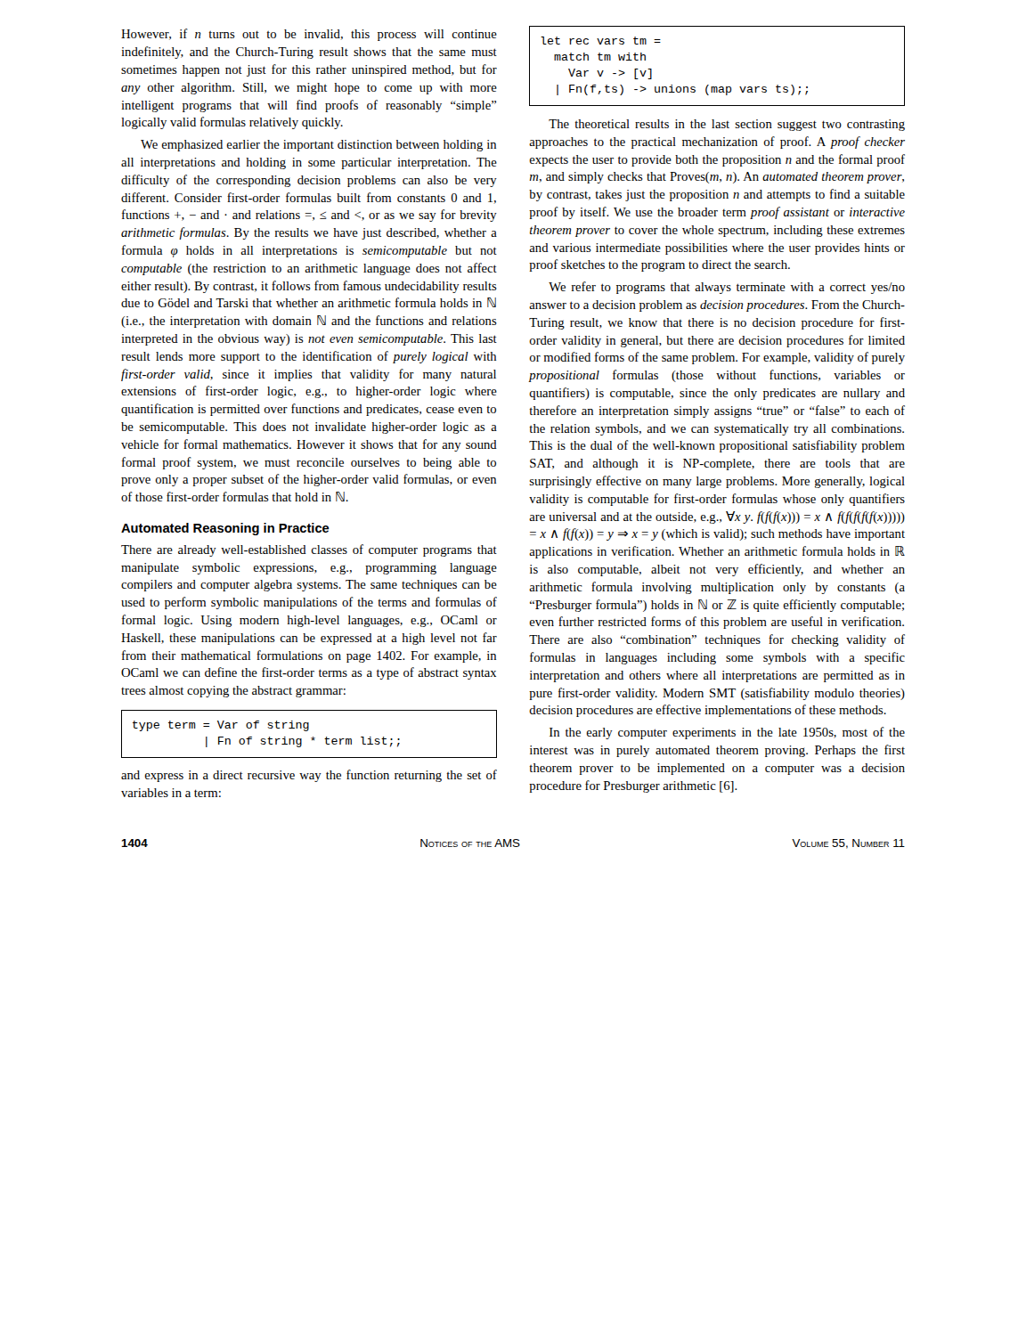However, if n turns out to be invalid, this process will continue indefinitely, and the Church-Turing result shows that the same must sometimes happen not just for this rather uninspired method, but for any other algorithm. Still, we might hope to come up with more intelligent programs that will find proofs of reasonably “simple” logically valid formulas relatively quickly.
We emphasized earlier the important distinction between holding in all interpretations and holding in some particular interpretation. The difficulty of the corresponding decision problems can also be very different. Consider first-order formulas built from constants 0 and 1, functions +, − and · and relations =, ≤ and <, or as we say for brevity arithmetic formulas. By the results we have just described, whether a formula φ holds in all interpretations is semicomputable but not computable (the restriction to an arithmetic language does not affect either result). By contrast, it follows from famous undecidability results due to Gödel and Tarski that whether an arithmetic formula holds in ℕ (i.e., the interpretation with domain ℕ and the functions and relations interpreted in the obvious way) is not even semicomputable. This last result lends more support to the identification of purely logical with first-order valid, since it implies that validity for many natural extensions of first-order logic, e.g., to higher-order logic where quantification is permitted over functions and predicates, cease even to be semicomputable. This does not invalidate higher-order logic as a vehicle for formal mathematics. However it shows that for any sound formal proof system, we must reconcile ourselves to being able to prove only a proper subset of the higher-order valid formulas, or even of those first-order formulas that hold in ℕ.
Automated Reasoning in Practice
There are already well-established classes of computer programs that manipulate symbolic expressions, e.g., programming language compilers and computer algebra systems. The same techniques can be used to perform symbolic manipulations of the terms and formulas of formal logic. Using modern high-level languages, e.g., OCaml or Haskell, these manipulations can be expressed at a high level not far from their mathematical formulations on page 1402. For example, in OCaml we can define the first-order terms as a type of abstract syntax trees almost copying the abstract grammar:
type term = Var of string
          | Fn of string * term list;;
and express in a direct recursive way the function returning the set of variables in a term:
let rec vars tm =
  match tm with
    Var v -> [v]
  | Fn(f,ts) -> unions (map vars ts);;
The theoretical results in the last section suggest two contrasting approaches to the practical mechanization of proof. A proof checker expects the user to provide both the proposition n and the formal proof m, and simply checks that Proves(m, n). An automated theorem prover, by contrast, takes just the proposition n and attempts to find a suitable proof by itself. We use the broader term proof assistant or interactive theorem prover to cover the whole spectrum, including these extremes and various intermediate possibilities where the user provides hints or proof sketches to the program to direct the search.
We refer to programs that always terminate with a correct yes/no answer to a decision problem as decision procedures. From the Church-Turing result, we know that there is no decision procedure for first-order validity in general, but there are decision procedures for limited or modified forms of the same problem. For example, validity of purely propositional formulas (those without functions, variables or quantifiers) is computable, since the only predicates are nullary and therefore an interpretation simply assigns “true” or “false” to each of the relation symbols, and we can systematically try all combinations. This is the dual of the well-known propositional satisfiability problem SAT, and although it is NP-complete, there are tools that are surprisingly effective on many large problems. More generally, logical validity is computable for first-order formulas whose only quantifiers are universal and at the outside, e.g., ∀x y. f(f(f(x))) = x ∧ f(f(f(f(f(x))))) = x ∧ f(f(x)) = y ⇒ x = y (which is valid); such methods have important applications in verification. Whether an arithmetic formula holds in ℝ is also computable, albeit not very efficiently, and whether an arithmetic formula involving multiplication only by constants (a “Presburger formula”) holds in ℕ or ℤ is quite efficiently computable; even further restricted forms of this problem are useful in verification. There are also “combination” techniques for checking validity of formulas in languages including some symbols with a specific interpretation and others where all interpretations are permitted as in pure first-order validity. Modern SMT (satisfiability modulo theories) decision procedures are effective implementations of these methods.
In the early computer experiments in the late 1950s, most of the interest was in purely automated theorem proving. Perhaps the first theorem prover to be implemented on a computer was a decision procedure for Presburger arithmetic [6].
1404 Notices of the AMS Volume 55, Number 11